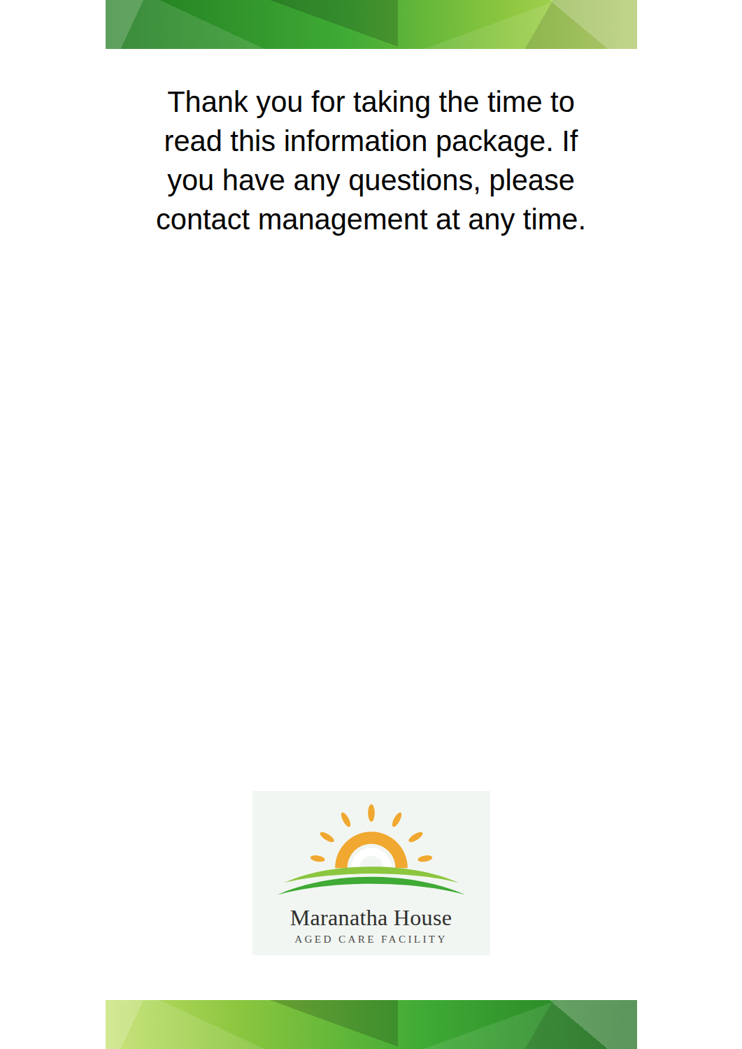Thank you for taking the time to read this information package. If you have any questions, please contact management at any time.
Maranatha House logo
Maranatha House
Aged Care Facility